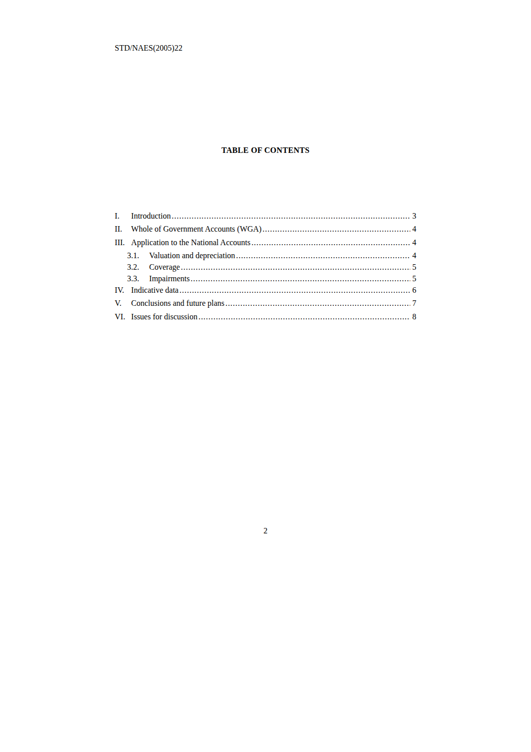STD/NAES(2005)22
TABLE OF CONTENTS
I. Introduction .................................................................................................................................. 3
II. Whole of Government Accounts (WGA) ......................................................................................... 4
III. Application to the National Accounts .............................................................................................. 4
3.1. Valuation and depreciation ..................................................................................................... 4
3.2. Coverage ....................................................................................................................... 5
3.3. Impairments ................................................................................................................... 5
IV. Indicative data .............................................................................................................................. 6
V. Conclusions and future plans ........................................................................................................... 7
VI. Issues for discussion ......................................................................................................................... 8
2